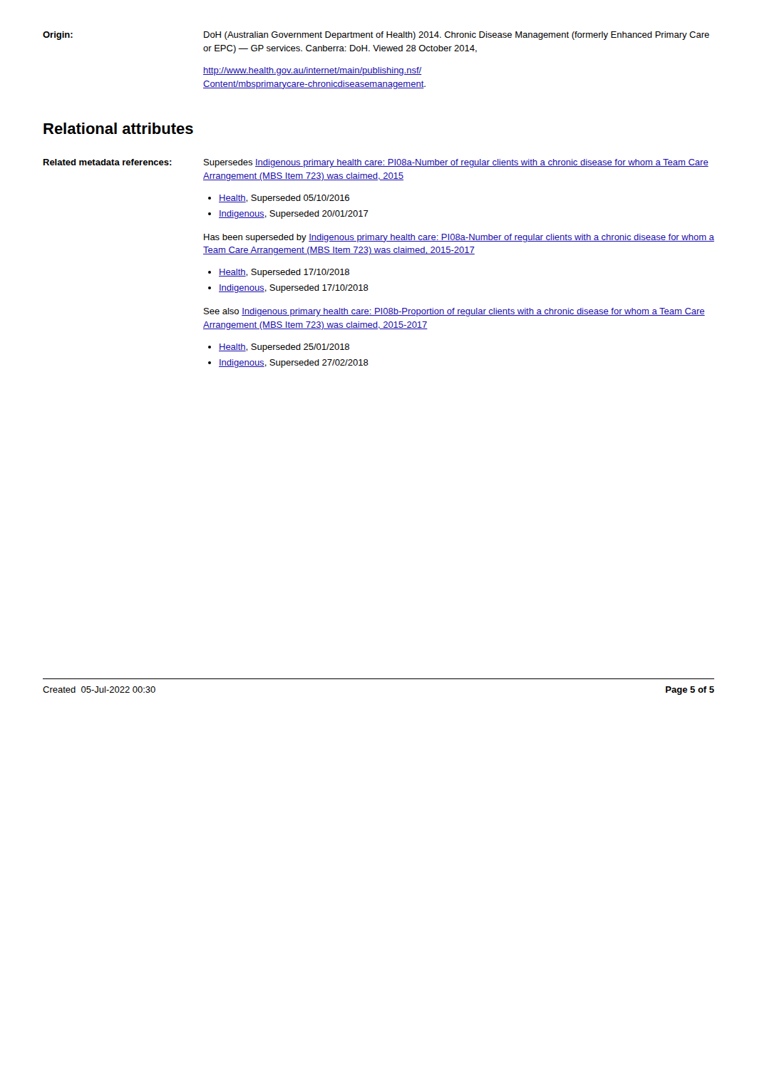Origin:
DoH (Australian Government Department of Health) 2014. Chronic Disease Management (formerly Enhanced Primary Care or EPC) — GP services. Canberra: DoH. Viewed 28 October 2014,
http://www.health.gov.au/internet/main/publishing.nsf/
Content/mbsprimarycare-chronicdiseasemanagement.
Relational attributes
Related metadata references:
Supersedes Indigenous primary health care: PI08a-Number of regular clients with a chronic disease for whom a Team Care Arrangement (MBS Item 723) was claimed, 2015
Health, Superseded 05/10/2016
Indigenous, Superseded 20/01/2017
Has been superseded by Indigenous primary health care: PI08a-Number of regular clients with a chronic disease for whom a Team Care Arrangement (MBS Item 723) was claimed, 2015-2017
Health, Superseded 17/10/2018
Indigenous, Superseded 17/10/2018
See also Indigenous primary health care: PI08b-Proportion of regular clients with a chronic disease for whom a Team Care Arrangement (MBS Item 723) was claimed, 2015-2017
Health, Superseded 25/01/2018
Indigenous, Superseded 27/02/2018
Created 05-Jul-2022 00:30
Page 5 of 5